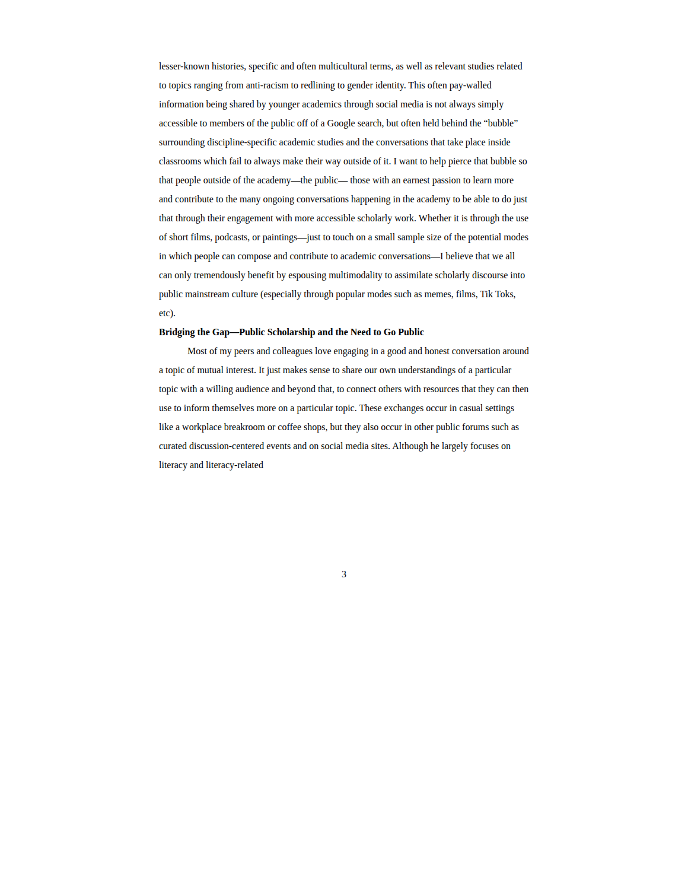lesser-known histories, specific and often multicultural terms, as well as relevant studies related to topics ranging from anti-racism to redlining to gender identity. This often pay-walled information being shared by younger academics through social media is not always simply accessible to members of the public off of a Google search, but often held behind the “bubble” surrounding discipline-specific academic studies and the conversations that take place inside classrooms which fail to always make their way outside of it. I want to help pierce that bubble so that people outside of the academy—the public— those with an earnest passion to learn more and contribute to the many ongoing conversations happening in the academy to be able to do just that through their engagement with more accessible scholarly work. Whether it is through the use of short films, podcasts, or paintings—just to touch on a small sample size of the potential modes in which people can compose and contribute to academic conversations—I believe that we all can only tremendously benefit by espousing multimodality to assimilate scholarly discourse into public mainstream culture (especially through popular modes such as memes, films, Tik Toks, etc).
Bridging the Gap—Public Scholarship and the Need to Go Public
Most of my peers and colleagues love engaging in a good and honest conversation around a topic of mutual interest. It just makes sense to share our own understandings of a particular topic with a willing audience and beyond that, to connect others with resources that they can then use to inform themselves more on a particular topic. These exchanges occur in casual settings like a workplace breakroom or coffee shops, but they also occur in other public forums such as curated discussion-centered events and on social media sites. Although he largely focuses on literacy and literacy-related
3